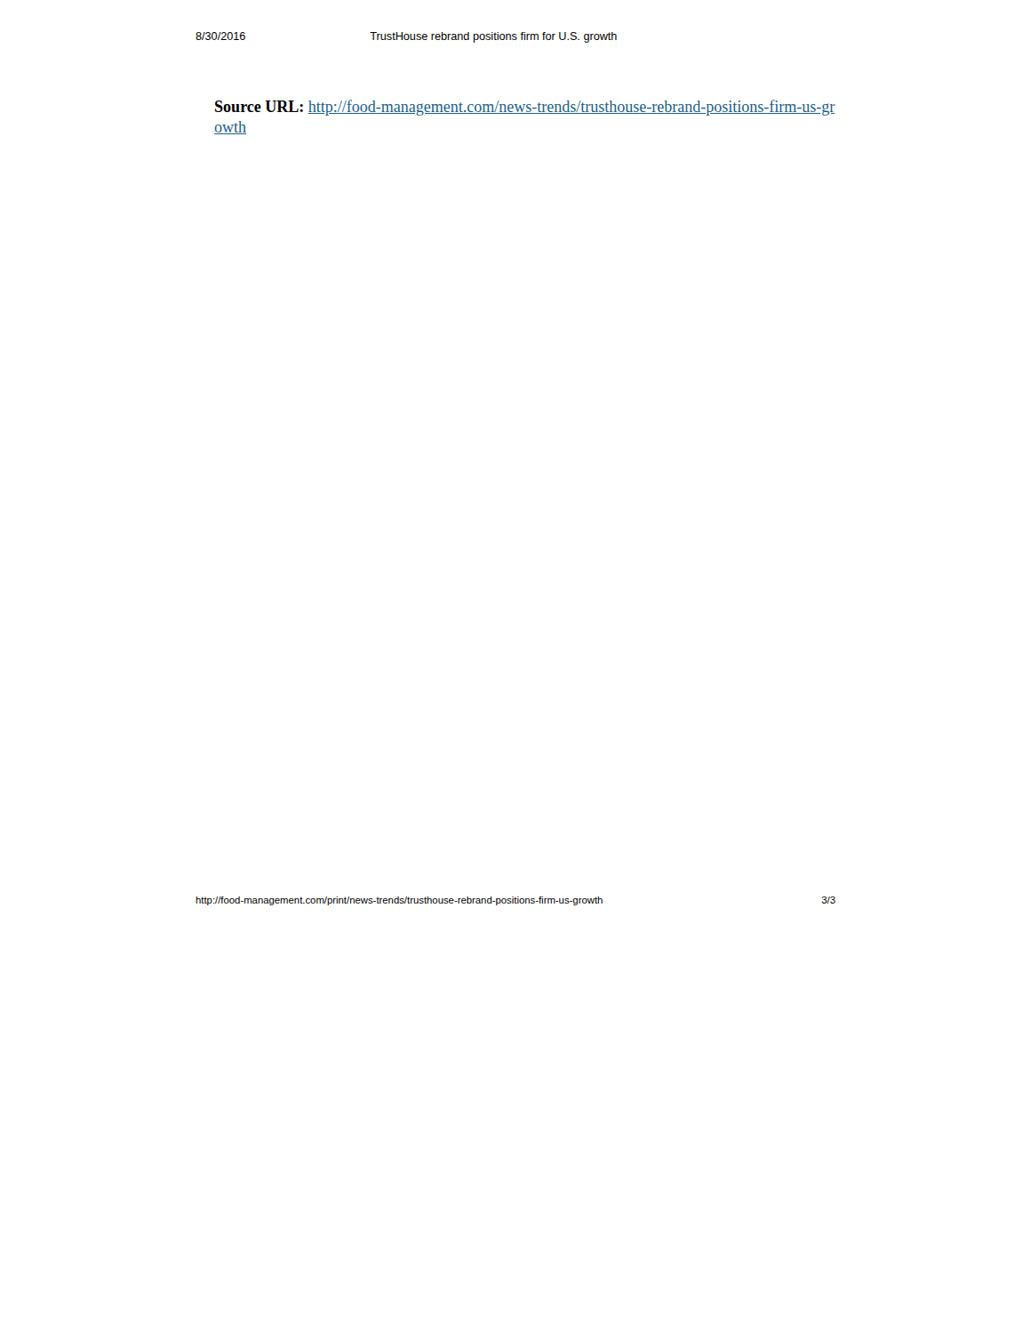8/30/2016 TrustHouse rebrand positions firm for U.S. growth
Source URL: http://food-management.com/news-trends/trusthouse-rebrand-positions-firm-us-growth
http://food-management.com/print/news-trends/trusthouse-rebrand-positions-firm-us-growth 3/3